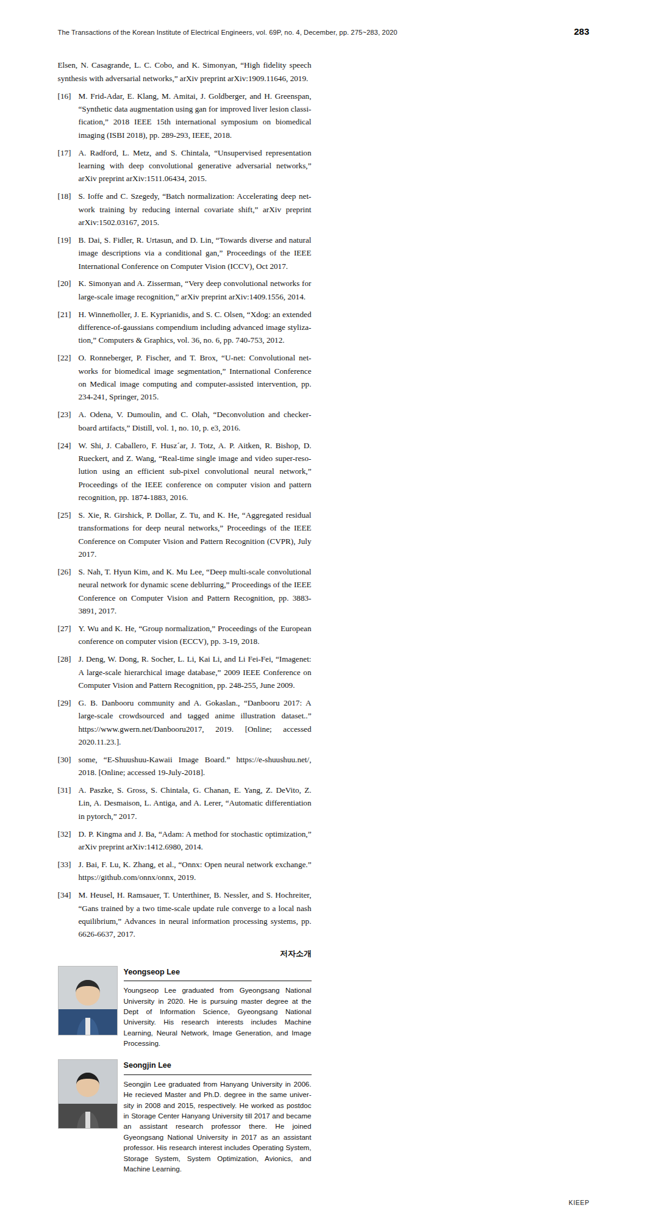The Transactions of the Korean Institute of Electrical Engineers, vol. 69P, no. 4, December, pp. 275~283, 2020
283
Elsen, N. Casagrande, L. C. Cobo, and K. Simonyan, “High fidelity speech synthesis with adversarial networks,” arXiv preprint arXiv:1909.11646, 2019.
[16] M. Frid-Adar, E. Klang, M. Amitai, J. Goldberger, and H. Greenspan, “Synthetic data augmentation using gan for improved liver lesion classification,” 2018 IEEE 15th international symposium on biomedical imaging (ISBI 2018), pp. 289-293, IEEE, 2018.
[17] A. Radford, L. Metz, and S. Chintala, “Unsupervised representation learning with deep convolutional generative adversarial networks,” arXiv preprint arXiv:1511.06434, 2015.
[18] S. Ioffe and C. Szegedy, “Batch normalization: Accelerating deep network training by reducing internal covariate shift,” arXiv preprint arXiv:1502.03167, 2015.
[19] B. Dai, S. Fidler, R. Urtasun, and D. Lin, “Towards diverse and natural image descriptions via a conditional gan,” Proceedings of the IEEE International Conference on Computer Vision (ICCV), Oct 2017.
[20] K. Simonyan and A. Zisserman, “Very deep convolutional networks for large-scale image recognition,” arXiv preprint arXiv:1409.1556, 2014.
[21] H. Winnem̈oller, J. E. Kyprianidis, and S. C. Olsen, “Xdog: an extended difference-of-gaussians compendium including advanced image stylization,” Computers & Graphics, vol. 36, no. 6, pp. 740-753, 2012.
[22] O. Ronneberger, P. Fischer, and T. Brox, “U-net: Convolutional networks for biomedical image segmentation,” International Conference on Medical image computing and computer-assisted intervention, pp. 234-241, Springer, 2015.
[23] A. Odena, V. Dumoulin, and C. Olah, “Deconvolution and checkerboard artifacts,” Distill, vol. 1, no. 10, p. e3, 2016.
[24] W. Shi, J. Caballero, F. Husz´ar, J. Totz, A. P. Aitken, R. Bishop, D. Rueckert, and Z. Wang, “Real-time single image and video super-resolution using an efficient sub-pixel convolutional neural network,” Proceedings of the IEEE conference on computer vision and pattern recognition, pp. 1874-1883, 2016.
[25] S. Xie, R. Girshick, P. Dollar, Z. Tu, and K. He, “Aggregated residual transformations for deep neural networks,” Proceedings of the IEEE Conference on Computer Vision and Pattern Recognition (CVPR), July 2017.
[26] S. Nah, T. Hyun Kim, and K. Mu Lee, “Deep multi-scale convolutional neural network for dynamic scene deblurring,” Proceedings of the IEEE Conference on Computer Vision and Pattern Recognition, pp. 3883-3891, 2017.
[27] Y. Wu and K. He, “Group normalization,” Proceedings of the European conference on computer vision (ECCV), pp. 3-19, 2018.
[28] J. Deng, W. Dong, R. Socher, L. Li, Kai Li, and Li Fei-Fei, “Imagenet: A large-scale hierarchical image database,” 2009 IEEE Conference on Computer Vision and Pattern Recognition, pp. 248-255, June 2009.
[29] G. B. Danbooru community and A. Gokaslan., “Danbooru 2017: A large-scale crowdsourced and tagged anime illustration dataset..” https://www.gwern.net/Danbooru2017, 2019. [Online; accessed 2020.11.23.].
[30] some, “E-Shuushuu-Kawaii Image Board.” https://e-shuushuu.net/, 2018. [Online; accessed 19-July-2018].
[31] A. Paszke, S. Gross, S. Chintala, G. Chanan, E. Yang, Z. DeVito, Z. Lin, A. Desmaison, L. Antiga, and A. Lerer, “Automatic differentiation in pytorch,” 2017.
[32] D. P. Kingma and J. Ba, “Adam: A method for stochastic optimization,” arXiv preprint arXiv:1412.6980, 2014.
[33] J. Bai, F. Lu, K. Zhang, et al., “Onnx: Open neural network exchange.” https://github.com/onnx/onnx, 2019.
[34] M. Heusel, H. Ramsauer, T. Unterthiner, B. Nessler, and S. Hochreiter, “Gans trained by a two time-scale update rule converge to a local nash equilibrium,” Advances in neural information processing systems, pp. 6626-6637, 2017.
저자소개
Yeongseop Lee
Youngseop Lee graduated from Gyeongsang National University in 2020. He is pursuing master degree at the Dept of Information Science, Gyeongsang National University. His research interests includes Machine Learning, Neural Network, Image Generation, and Image Processing.
Seongjin Lee
Seongjin Lee graduated from Hanyang University in 2006. He recieved Master and Ph.D. degree in the same university in 2008 and 2015, respectively. He worked as postdoc in Storage Center Hanyang University till 2017 and became an assistant research professor there. He joined Gyeongsang National University in 2017 as an assistant professor. His research interest includes Operating System, Storage System, System Optimization, Avionics, and Machine Learning.
KIEEP